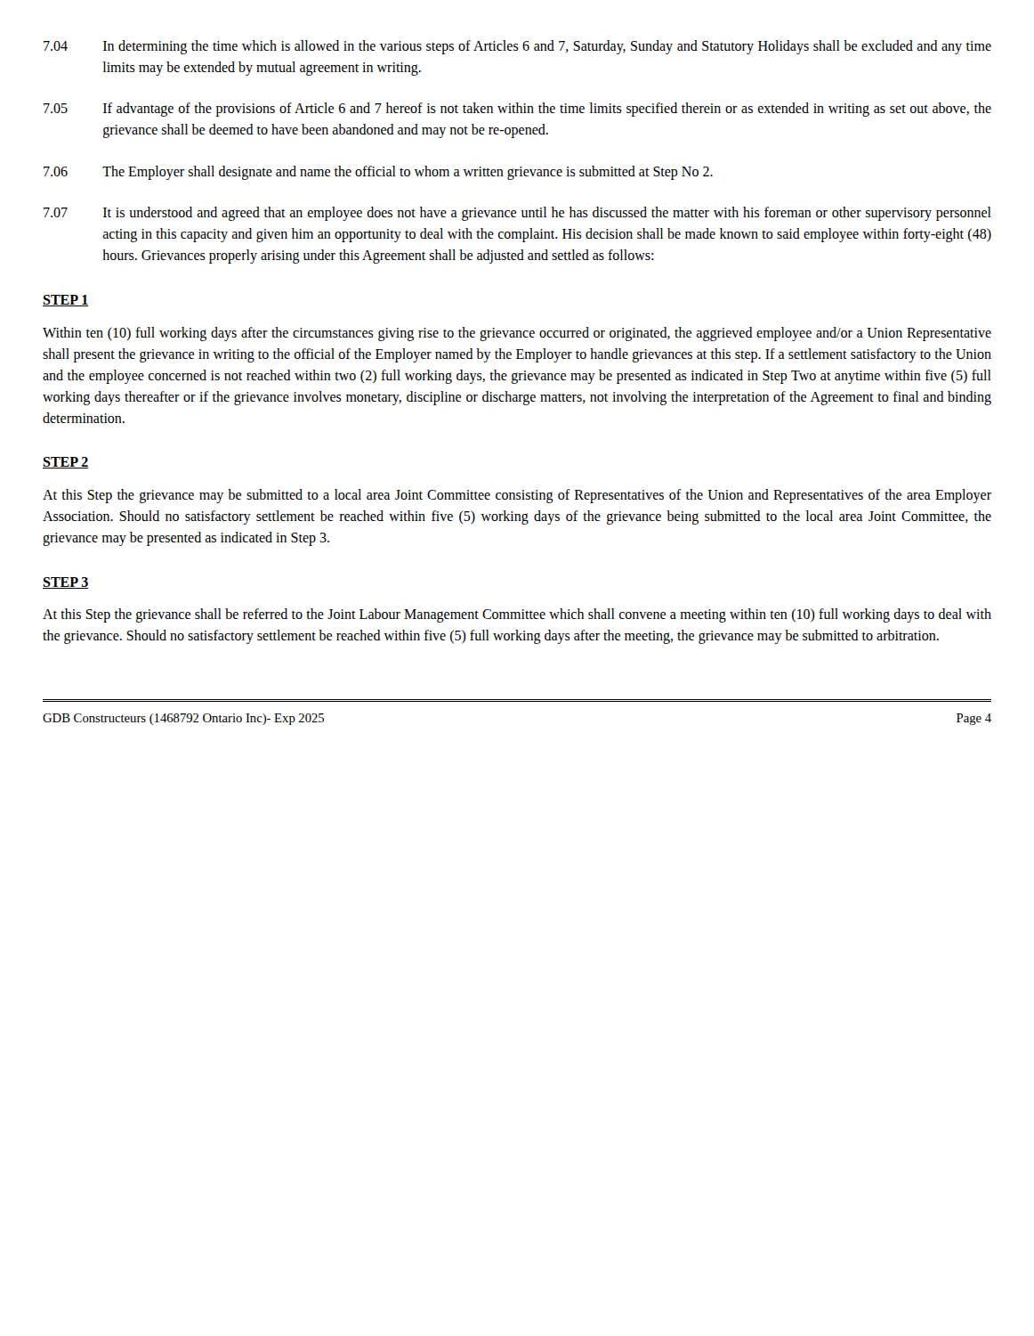7.04
In determining the time which is allowed in the various steps of Articles 6 and 7, Saturday, Sunday and Statutory Holidays shall be excluded and any time limits may be extended by mutual agreement in writing.
7.05
If advantage of the provisions of Article 6 and 7 hereof is not taken within the time limits specified therein or as extended in writing as set out above, the grievance shall be deemed to have been abandoned and may not be re-opened.
7.06
The Employer shall designate and name the official to whom a written grievance is submitted at Step No 2.
7.07
It is understood and agreed that an employee does not have a grievance until he has discussed the matter with his foreman or other supervisory personnel acting in this capacity and given him an opportunity to deal with the complaint. His decision shall be made known to said employee within forty-eight (48) hours. Grievances properly arising under this Agreement shall be adjusted and settled as follows:
STEP 1
Within ten (10) full working days after the circumstances giving rise to the grievance occurred or originated, the aggrieved employee and/or a Union Representative shall present the grievance in writing to the official of the Employer named by the Employer to handle grievances at this step. If a settlement satisfactory to the Union and the employee concerned is not reached within two (2) full working days, the grievance may be presented as indicated in Step Two at anytime within five (5) full working days thereafter or if the grievance involves monetary, discipline or discharge matters, not involving the interpretation of the Agreement to final and binding determination.
STEP 2
At this Step the grievance may be submitted to a local area Joint Committee consisting of Representatives of the Union and Representatives of the area Employer Association. Should no satisfactory settlement be reached within five (5) working days of the grievance being submitted to the local area Joint Committee, the grievance may be presented as indicated in Step 3.
STEP 3
At this Step the grievance shall be referred to the Joint Labour Management Committee which shall convene a meeting within ten (10) full working days to deal with the grievance. Should no satisfactory settlement be reached within five (5) full working days after the meeting, the grievance may be submitted to arbitration.
GDB Constructeurs (1468792 Ontario Inc)- Exp 2025 Page 4